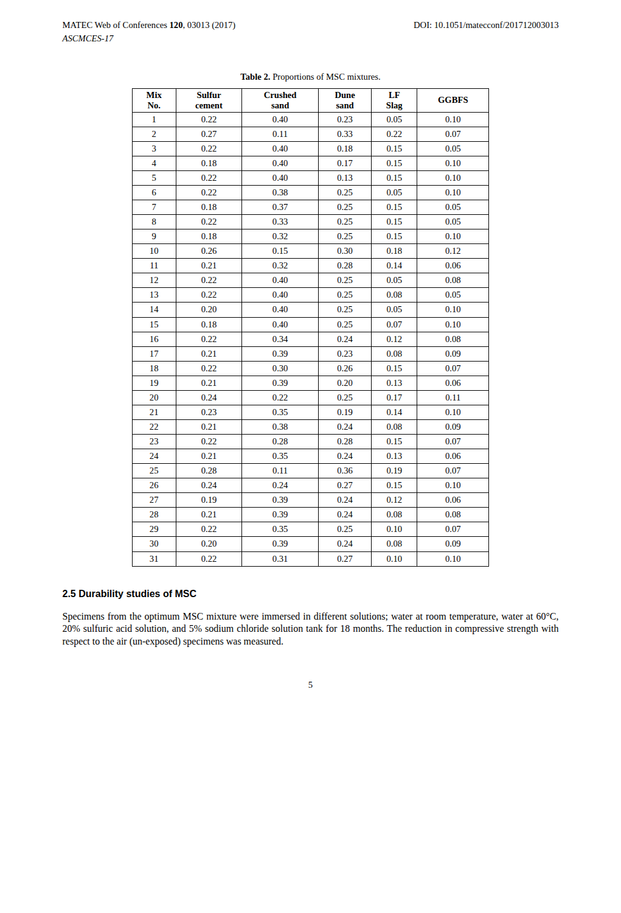MATEC Web of Conferences 120, 03013 (2017)
DOI: 10.1051/matecconf/201712003013
ASCMCES-17
Table 2. Proportions of MSC mixtures.
| Mix No. | Sulfur cement | Crushed sand | Dune sand | LF Slag | GGBFS |
| --- | --- | --- | --- | --- | --- |
| 1 | 0.22 | 0.40 | 0.23 | 0.05 | 0.10 |
| 2 | 0.27 | 0.11 | 0.33 | 0.22 | 0.07 |
| 3 | 0.22 | 0.40 | 0.18 | 0.15 | 0.05 |
| 4 | 0.18 | 0.40 | 0.17 | 0.15 | 0.10 |
| 5 | 0.22 | 0.40 | 0.13 | 0.15 | 0.10 |
| 6 | 0.22 | 0.38 | 0.25 | 0.05 | 0.10 |
| 7 | 0.18 | 0.37 | 0.25 | 0.15 | 0.05 |
| 8 | 0.22 | 0.33 | 0.25 | 0.15 | 0.05 |
| 9 | 0.18 | 0.32 | 0.25 | 0.15 | 0.10 |
| 10 | 0.26 | 0.15 | 0.30 | 0.18 | 0.12 |
| 11 | 0.21 | 0.32 | 0.28 | 0.14 | 0.06 |
| 12 | 0.22 | 0.40 | 0.25 | 0.05 | 0.08 |
| 13 | 0.22 | 0.40 | 0.25 | 0.08 | 0.05 |
| 14 | 0.20 | 0.40 | 0.25 | 0.05 | 0.10 |
| 15 | 0.18 | 0.40 | 0.25 | 0.07 | 0.10 |
| 16 | 0.22 | 0.34 | 0.24 | 0.12 | 0.08 |
| 17 | 0.21 | 0.39 | 0.23 | 0.08 | 0.09 |
| 18 | 0.22 | 0.30 | 0.26 | 0.15 | 0.07 |
| 19 | 0.21 | 0.39 | 0.20 | 0.13 | 0.06 |
| 20 | 0.24 | 0.22 | 0.25 | 0.17 | 0.11 |
| 21 | 0.23 | 0.35 | 0.19 | 0.14 | 0.10 |
| 22 | 0.21 | 0.38 | 0.24 | 0.08 | 0.09 |
| 23 | 0.22 | 0.28 | 0.28 | 0.15 | 0.07 |
| 24 | 0.21 | 0.35 | 0.24 | 0.13 | 0.06 |
| 25 | 0.28 | 0.11 | 0.36 | 0.19 | 0.07 |
| 26 | 0.24 | 0.24 | 0.27 | 0.15 | 0.10 |
| 27 | 0.19 | 0.39 | 0.24 | 0.12 | 0.06 |
| 28 | 0.21 | 0.39 | 0.24 | 0.08 | 0.08 |
| 29 | 0.22 | 0.35 | 0.25 | 0.10 | 0.07 |
| 30 | 0.20 | 0.39 | 0.24 | 0.08 | 0.09 |
| 31 | 0.22 | 0.31 | 0.27 | 0.10 | 0.10 |
2.5 Durability studies of MSC
Specimens from the optimum MSC mixture were immersed in different solutions; water at room temperature, water at 60°C, 20% sulfuric acid solution, and 5% sodium chloride solution tank for 18 months. The reduction in compressive strength with respect to the air (un-exposed) specimens was measured.
5